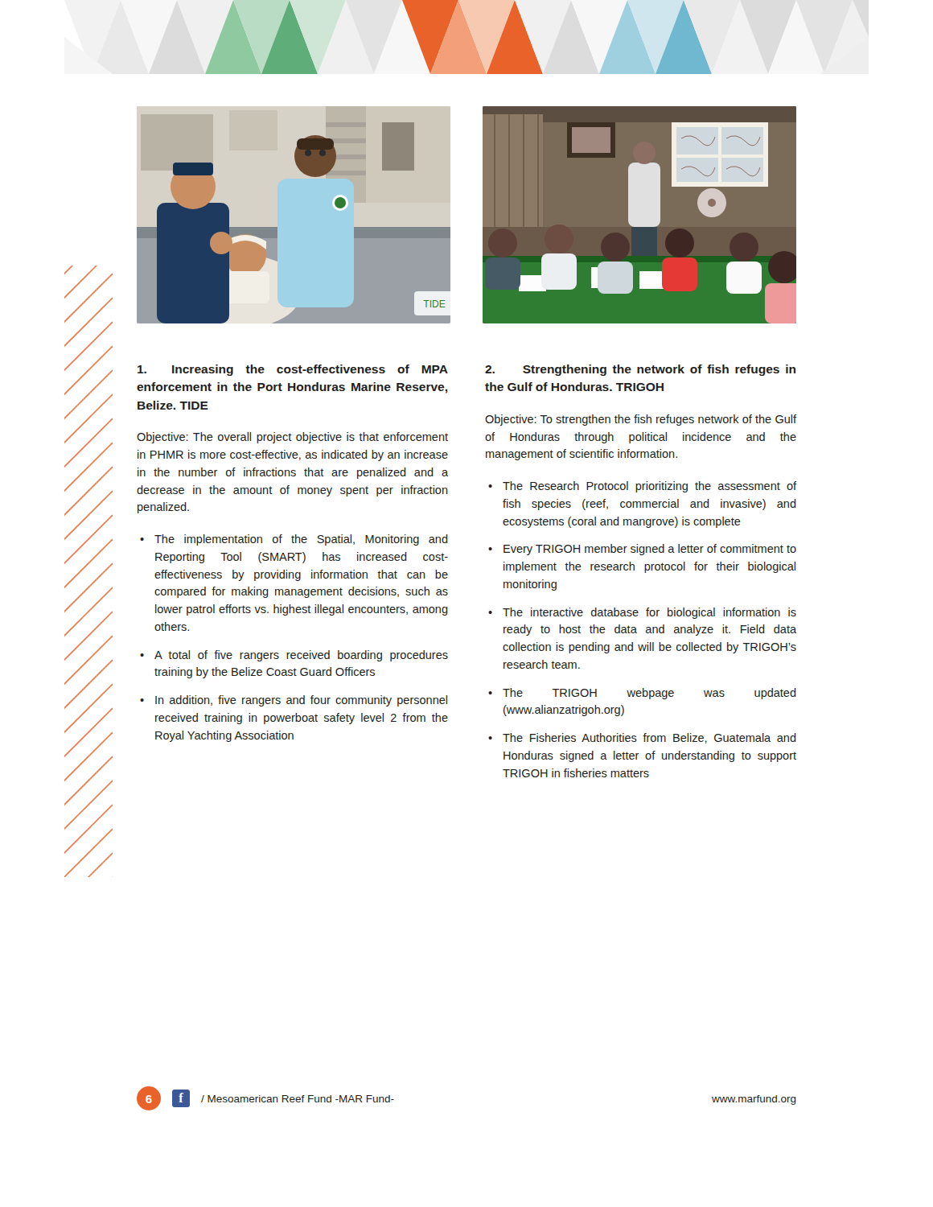TIDE
1. Increasing the cost-effectiveness of MPA enforcement in the Port Honduras Marine Reserve, Belize. TIDE
Objective: The overall project objective is that enforcement in PHMR is more cost-effective, as indicated by an increase in the number of infractions that are penalized and a decrease in the amount of money spent per infraction penalized.
The implementation of the Spatial, Monitoring and Reporting Tool (SMART) has increased cost-effectiveness by providing information that can be compared for making management decisions, such as lower patrol efforts vs. highest illegal encounters, among others.
A total of five rangers received boarding procedures training by the Belize Coast Guard Officers
In addition, five rangers and four community personnel received training in powerboat safety level 2 from the Royal Yachting Association
2. Strengthening the network of fish refuges in the Gulf of Honduras. TRIGOH
Objective: To strengthen the fish refuges network of the Gulf of Honduras through political incidence and the management of scientific information.
The Research Protocol prioritizing the assessment of fish species (reef, commercial and invasive) and ecosystems (coral and mangrove) is complete
Every TRIGOH member signed a letter of commitment to implement the research protocol for their biological monitoring
The interactive database for biological information is ready to host the data and analyze it. Field data collection is pending and will be collected by TRIGOH’s research team.
The TRIGOH webpage was updated (www.alianzatrigoh.org)
The Fisheries Authorities from Belize, Guatemala and Honduras signed a letter of understanding to support TRIGOH in fisheries matters
6
f
/ Mesoamerican Reef Fund -MAR Fund-
www.marfund.org